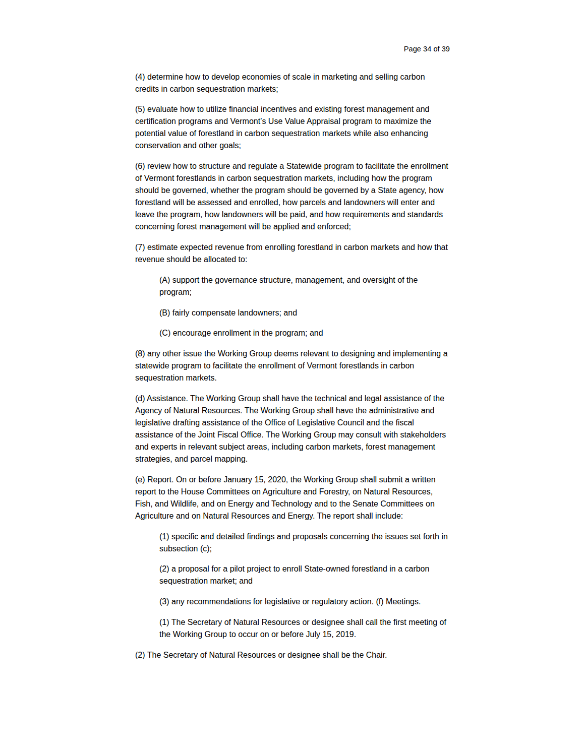Page 34 of 39
(4) determine how to develop economies of scale in marketing and selling carbon credits in carbon sequestration markets;
(5) evaluate how to utilize financial incentives and existing forest management and certification programs and Vermont’s Use Value Appraisal program to maximize the potential value of forestland in carbon sequestration markets while also enhancing conservation and other goals;
(6) review how to structure and regulate a Statewide program to facilitate the enrollment of Vermont forestlands in carbon sequestration markets, including how the program should be governed, whether the program should be governed by a State agency, how forestland will be assessed and enrolled, how parcels and landowners will enter and leave the program, how landowners will be paid, and how requirements and standards concerning forest management will be applied and enforced;
(7) estimate expected revenue from enrolling forestland in carbon markets and how that revenue should be allocated to:
(A) support the governance structure, management, and oversight of the program;
(B) fairly compensate landowners; and
(C) encourage enrollment in the program; and
(8) any other issue the Working Group deems relevant to designing and implementing a statewide program to facilitate the enrollment of Vermont forestlands in carbon sequestration markets.
(d) Assistance. The Working Group shall have the technical and legal assistance of the Agency of Natural Resources. The Working Group shall have the administrative and legislative drafting assistance of the Office of Legislative Council and the fiscal assistance of the Joint Fiscal Office. The Working Group may consult with stakeholders and experts in relevant subject areas, including carbon markets, forest management strategies, and parcel mapping.
(e) Report. On or before January 15, 2020, the Working Group shall submit a written report to the House Committees on Agriculture and Forestry, on Natural Resources, Fish, and Wildlife, and on Energy and Technology and to the Senate Committees on Agriculture and on Natural Resources and Energy. The report shall include:
(1) specific and detailed findings and proposals concerning the issues set forth in subsection (c);
(2) a proposal for a pilot project to enroll State-owned forestland in a carbon sequestration market; and
(3) any recommendations for legislative or regulatory action. (f) Meetings.
(1) The Secretary of Natural Resources or designee shall call the first meeting of the Working Group to occur on or before July 15, 2019.
(2) The Secretary of Natural Resources or designee shall be the Chair.